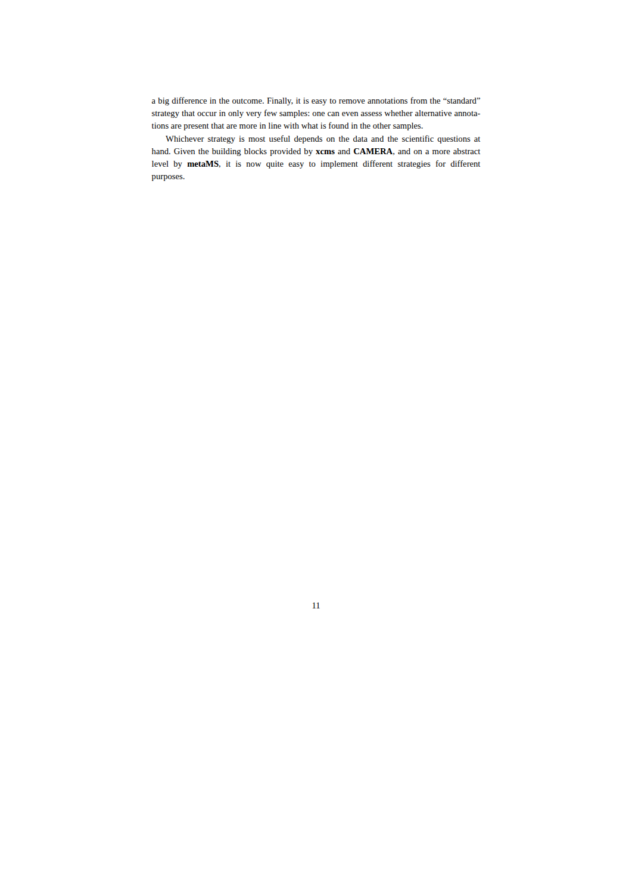a big difference in the outcome. Finally, it is easy to remove annotations from the “standard” strategy that occur in only very few samples: one can even assess whether alternative annotations are present that are more in line with what is found in the other samples.
Whichever strategy is most useful depends on the data and the scientific questions at hand. Given the building blocks provided by xcms and CAMERA, and on a more abstract level by metaMS, it is now quite easy to implement different strategies for different purposes.
11